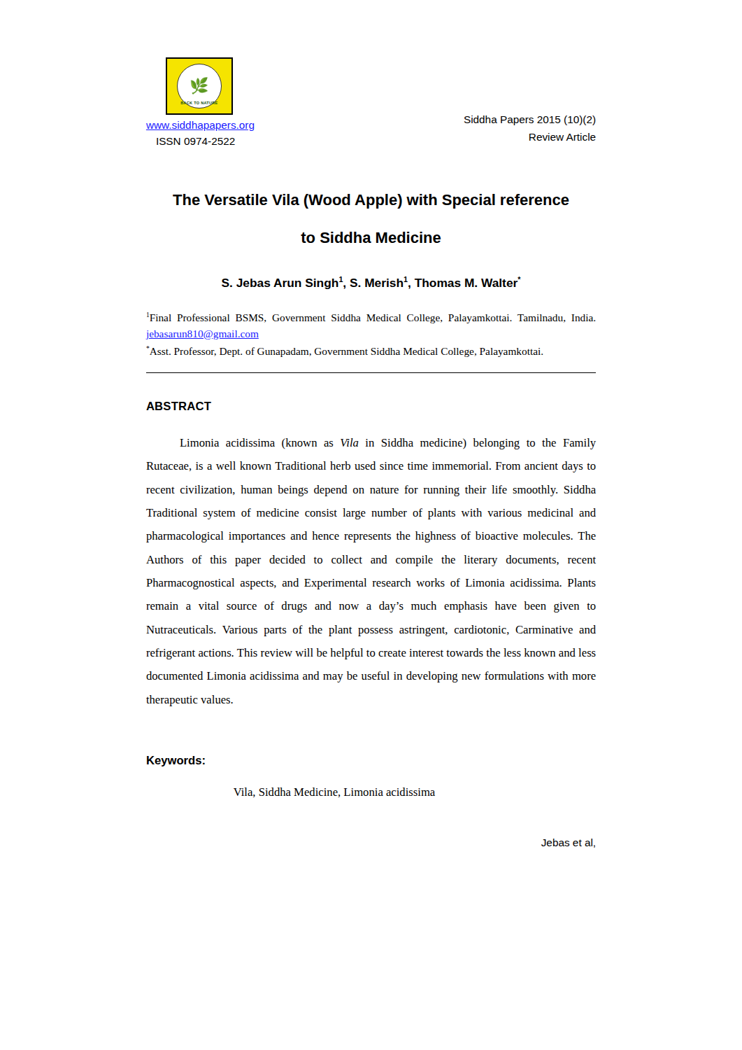🌿 BACK TO NATURE
www.siddhapapers.org ISSN 0974-2522
Siddha Papers 2015 (10)(2) Review Article
The Versatile Vila (Wood Apple) with Special reference to Siddha Medicine
S. Jebas Arun Singh1, S. Merish1, Thomas M. Walter*
1Final Professional BSMS, Government Siddha Medical College, Palayamkottai. Tamilnadu, India. jebasarun810@gmail.com
*Asst. Professor, Dept. of Gunapadam, Government Siddha Medical College, Palayamkottai.
ABSTRACT
Limonia acidissima (known as Vila in Siddha medicine) belonging to the Family Rutaceae, is a well known Traditional herb used since time immemorial. From ancient days to recent civilization, human beings depend on nature for running their life smoothly. Siddha Traditional system of medicine consist large number of plants with various medicinal and pharmacological importances and hence represents the highness of bioactive molecules. The Authors of this paper decided to collect and compile the literary documents, recent Pharmacognostical aspects, and Experimental research works of Limonia acidissima. Plants remain a vital source of drugs and now a day’s much emphasis have been given to Nutraceuticals. Various parts of the plant possess astringent, cardiotonic, Carminative and refrigerant actions. This review will be helpful to create interest towards the less known and less documented Limonia acidissima and may be useful in developing new formulations with more therapeutic values.
Keywords:
Vila, Siddha Medicine, Limonia acidissima
Jebas et al,